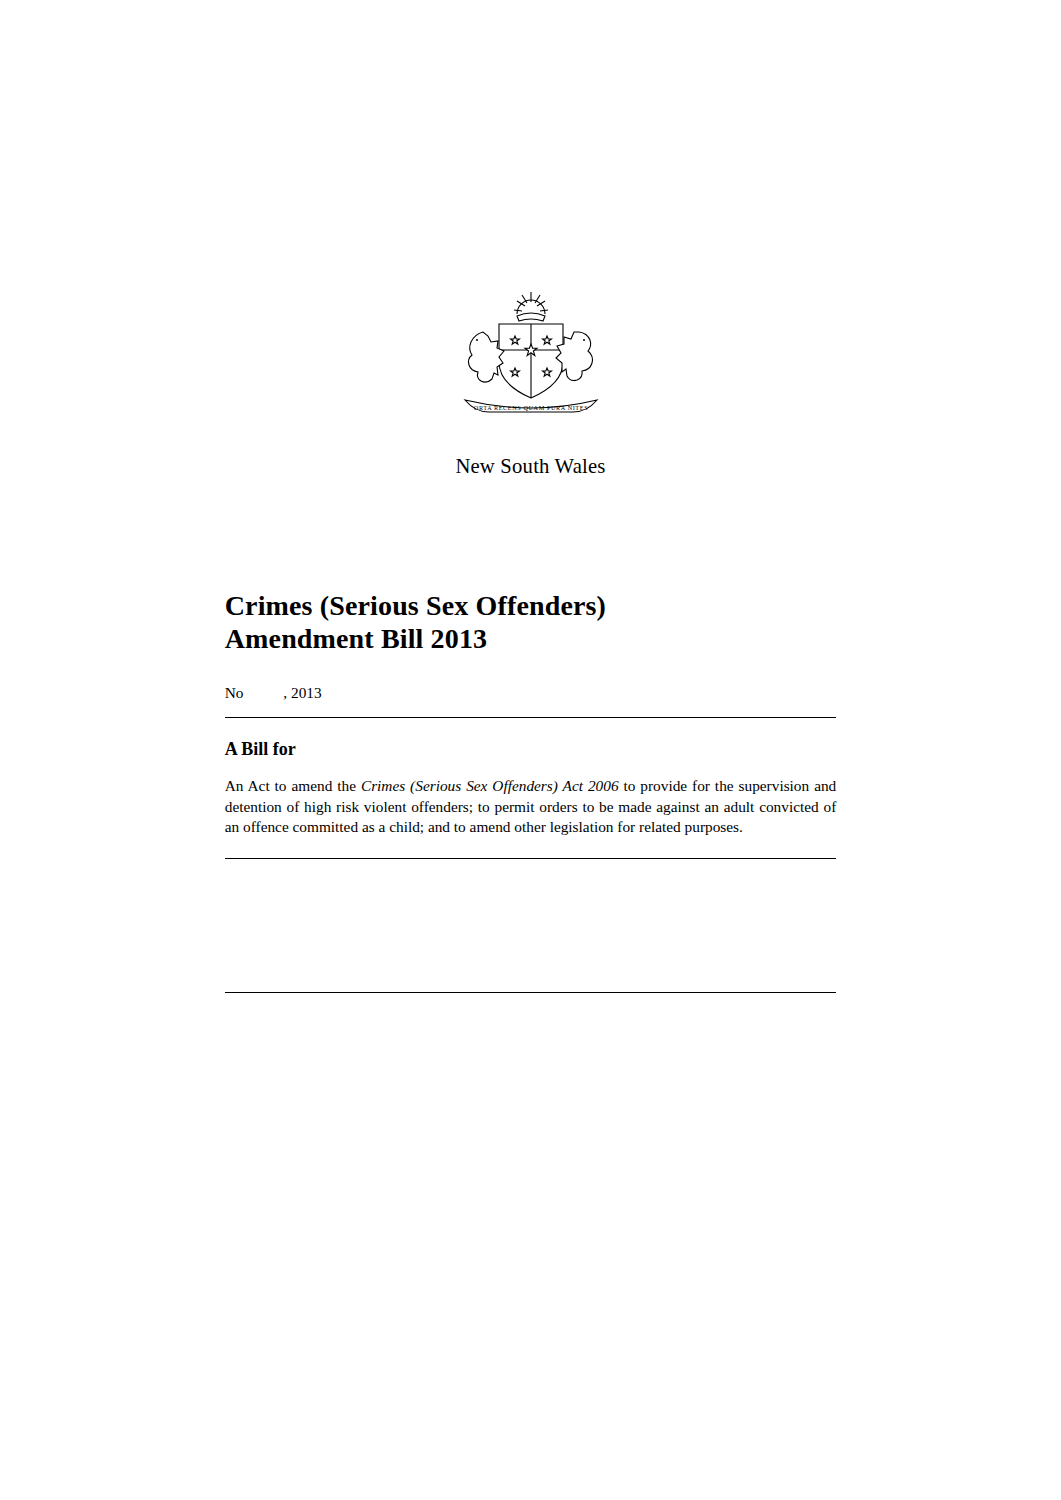ORTA RECENS QUAM PURA NITES
New South Wales
Crimes (Serious Sex Offenders)
Amendment Bill 2013
No , 2013
A Bill for
An Act to amend the Crimes (Serious Sex Offenders) Act 2006 to provide for the supervision and detention of high risk violent offenders; to permit orders to be made against an adult convicted of an offence committed as a child; and to amend other legislation for related purposes.